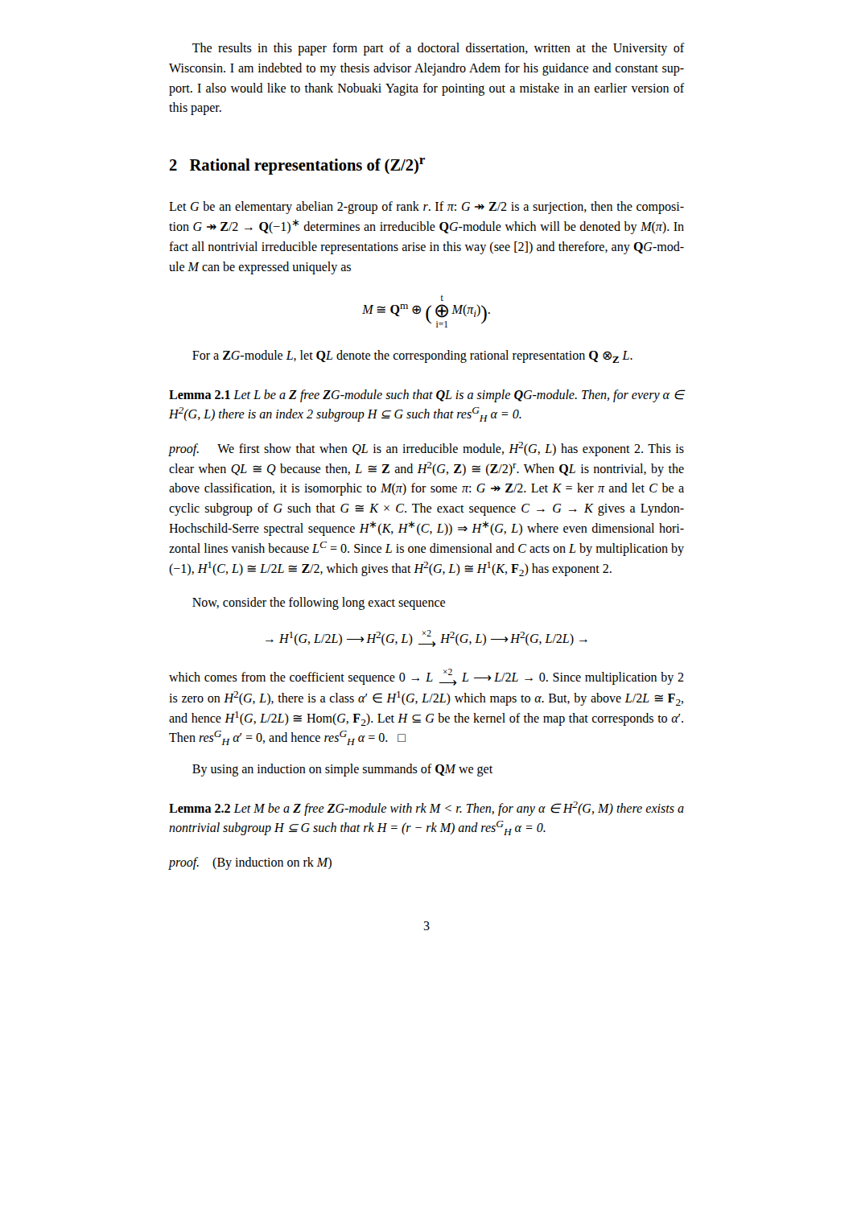The results in this paper form part of a doctoral dissertation, written at the University of Wisconsin. I am indebted to my thesis advisor Alejandro Adem for his guidance and constant support. I also would like to thank Nobuaki Yagita for pointing out a mistake in an earlier version of this paper.
2 Rational representations of (Z/2)r
Let G be an elementary abelian 2-group of rank r. If π: G ↠ Z/2 is a surjection, then the composition G ↠ Z/2 → Q(−1)∗ determines an irreducible QG-module which will be denoted by M(π). In fact all nontrivial irreducible representations arise in this way (see [2]) and therefore, any QG-module M can be expressed uniquely as
M ≅ Qm ⊕ (t⊕i=1 M(πi)).
For a ZG-module L, let QL denote the corresponding rational representation Q ⊗Z L.
Lemma 2.1 Let L be a Z free ZG-module such that QL is a simple QG-module. Then, for every α ∈ H2(G, L) there is an index 2 subgroup H ⊆ G such that resGH α = 0.
proof. We first show that when QL is an irreducible module, H2(G, L) has exponent 2. This is clear when QL ≅ Q because then, L ≅ Z and H2(G, Z) ≅ (Z/2)r. When QL is nontrivial, by the above classification, it is isomorphic to M(π) for some π: G ↠ Z/2. Let K = ker π and let C be a cyclic subgroup of G such that G ≅ K × C. The exact sequence C → G → K gives a Lyndon-Hochschild-Serre spectral sequence H∗(K, H∗(C, L)) ⇒ H∗(G, L) where even dimensional horizontal lines vanish because LC = 0. Since L is one dimensional and C acts on L by multiplication by (−1), H1(C, L) ≅ L/2L ≅ Z/2, which gives that H2(G, L) ≅ H1(K, F2) has exponent 2.
Now, consider the following long exact sequence
→ H1(G, L/2L) ⟶ H2(G, L) ×2⟶ H2(G, L) ⟶ H2(G, L/2L) →
which comes from the coefficient sequence 0 → L ×2⟶ L ⟶ L/2L → 0. Since multiplication by 2 is zero on H2(G, L), there is a class α′ ∈ H1(G, L/2L) which maps to α. But, by above L/2L ≅ F2, and hence H1(G, L/2L) ≅ Hom(G, F2). Let H ⊆ G be the kernel of the map that corresponds to α′. Then resGH α′ = 0, and hence resGH α = 0. □
By using an induction on simple summands of QM we get
Lemma 2.2 Let M be a Z free ZG-module with rk M < r. Then, for any α ∈ H2(G, M) there exists a nontrivial subgroup H ⊆ G such that rk H = (r − rk M) and resGH α = 0.
proof. (By induction on rk M)
3